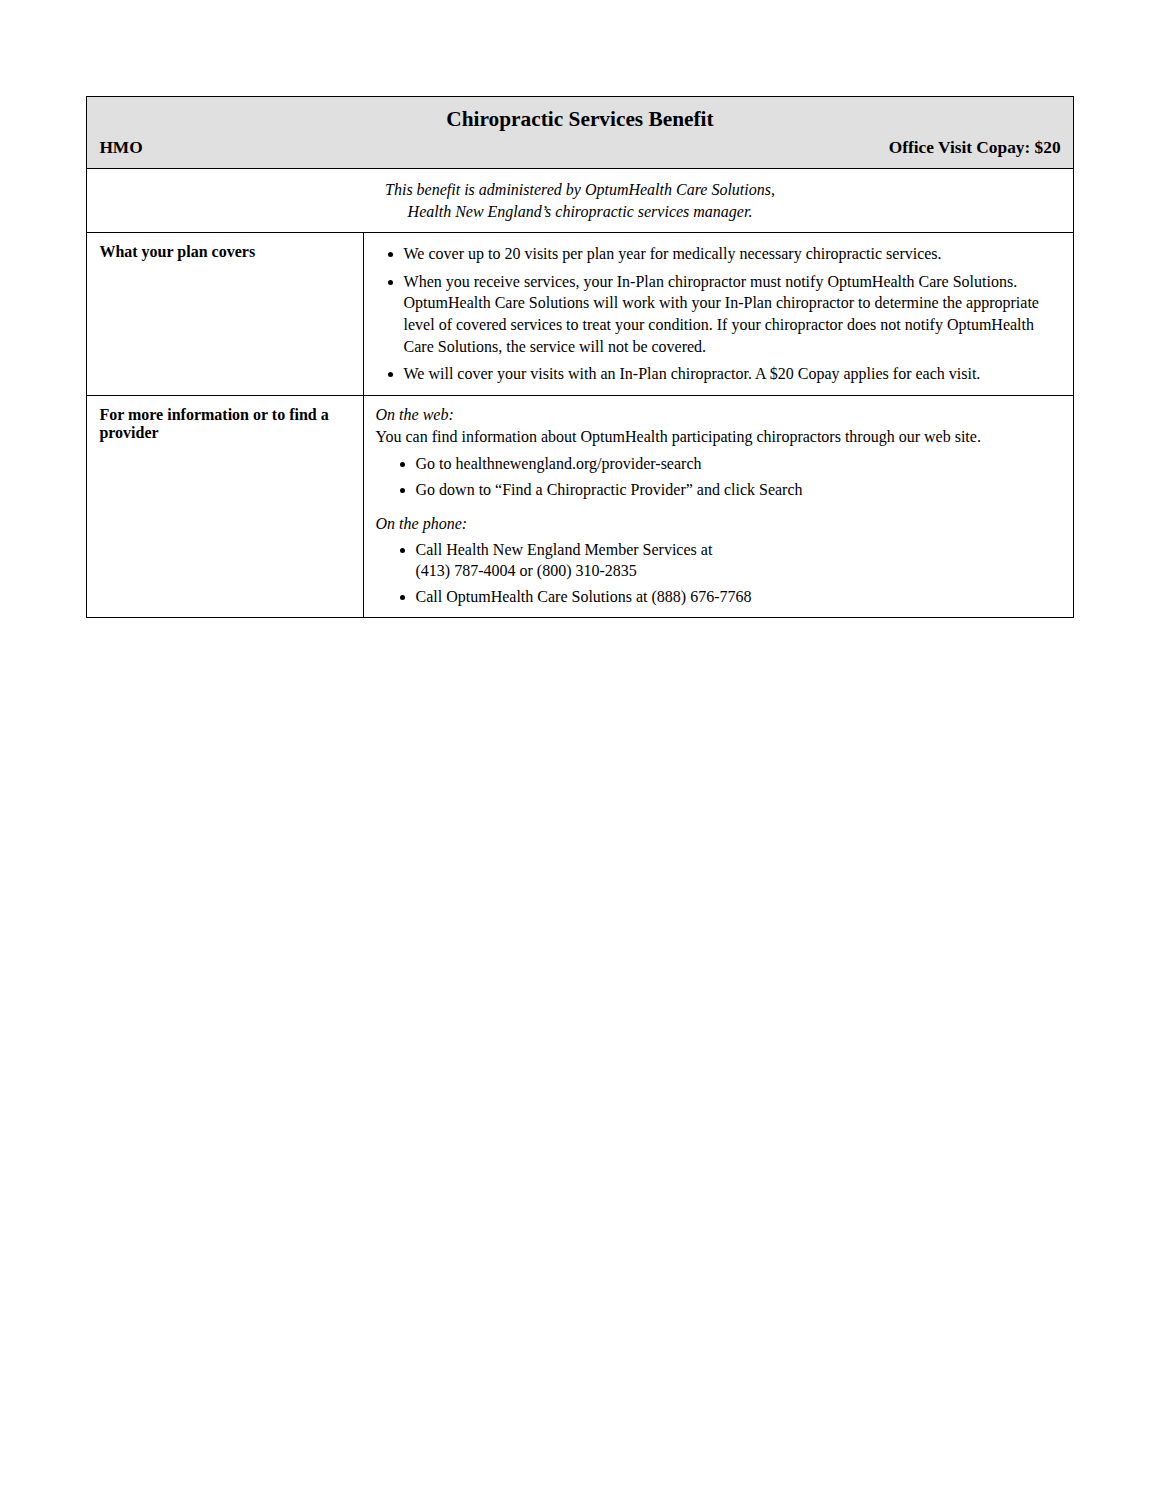| Chiropractic Services Benefit HMO Office Visit Copay: $20 |
| This benefit is administered by OptumHealth Care Solutions, Health New England’s chiropractic services manager. |
| What your plan covers | We cover up to 20 visits per plan year for medically necessary chiropractic services. When you receive services, your In-Plan chiropractor must notify OptumHealth Care Solutions. OptumHealth Care Solutions will work with your In-Plan chiropractor to determine the appropriate level of covered services to treat your condition. If your chiropractor does not notify OptumHealth Care Solutions, the service will not be covered. We will cover your visits with an In-Plan chiropractor. A $20 Copay applies for each visit. |
| For more information or to find a provider | On the web: You can find information about OptumHealth participating chiropractors through our web site. Go to healthnewengland.org/provider-search Go down to “Find a Chiropractic Provider” and click Search On the phone: Call Health New England Member Services at (413) 787-4004 or (800) 310-2835 Call OptumHealth Care Solutions at (888) 676-7768 |